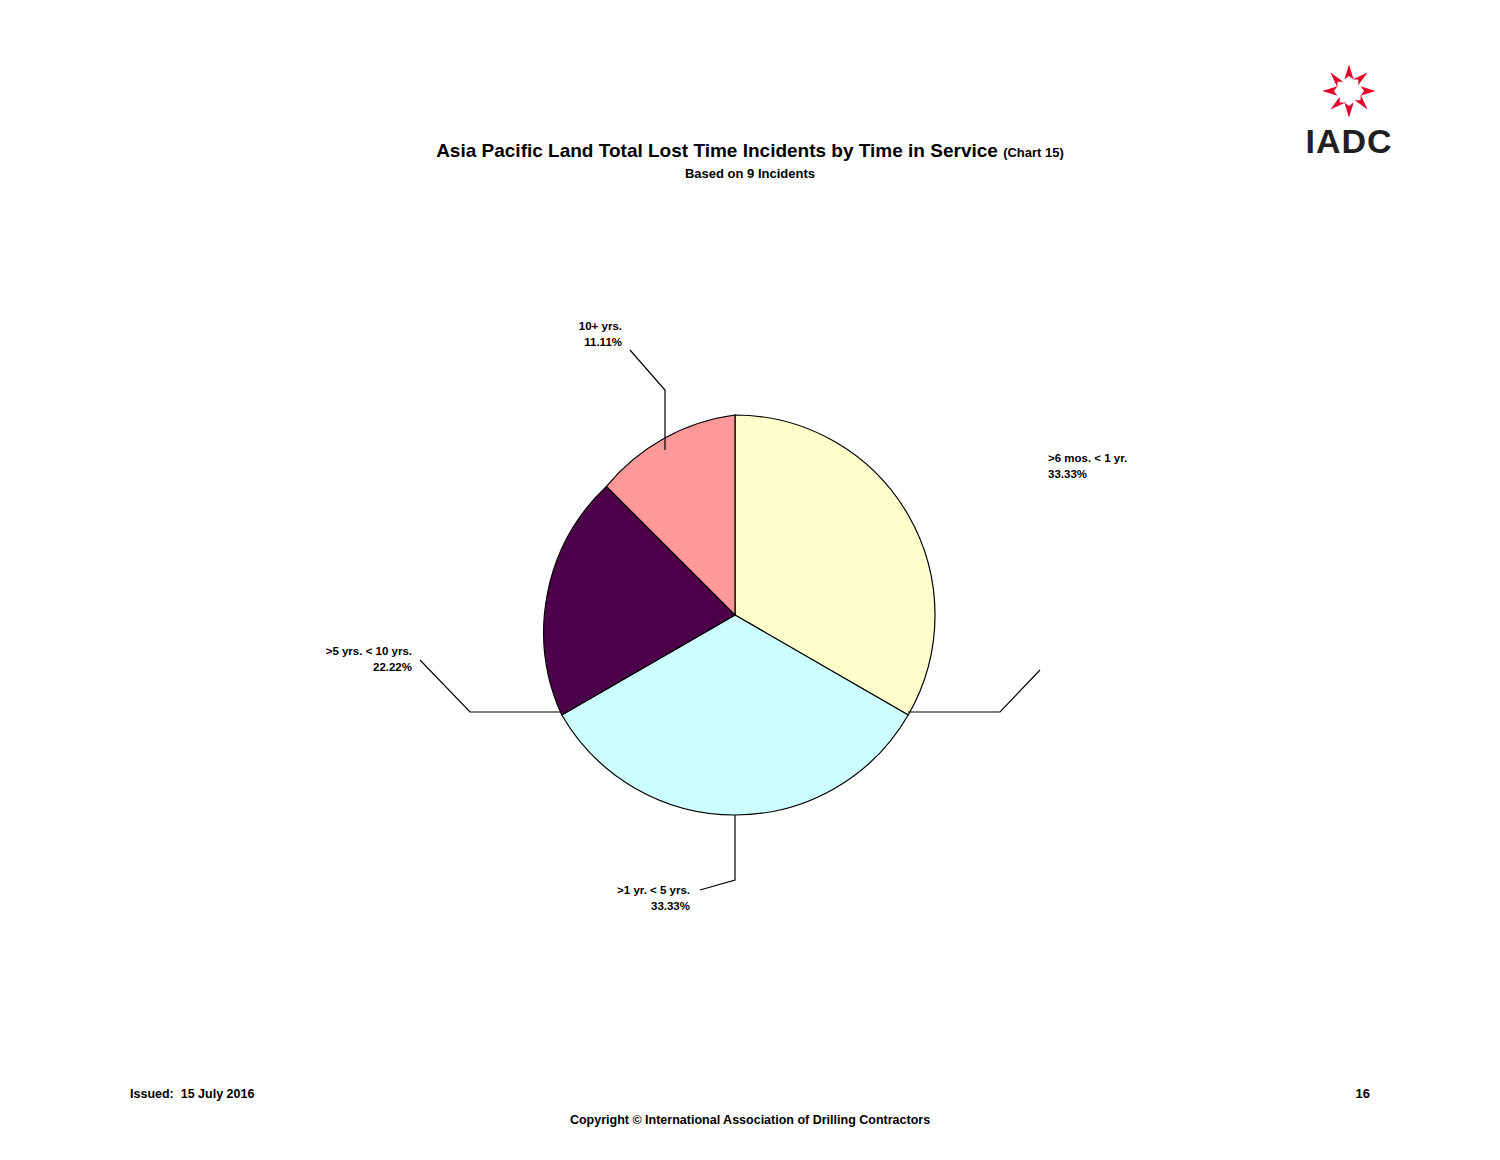IADC
Asia Pacific Land Total Lost Time Incidents by Time in Service (Chart 15)
Based on 9 Incidents
>6 mos. < 1 yr. 33.33% >1 yr. < 5 yrs. 33.33% >5 yrs. < 10 yrs. 22.22% 10+ yrs. 11.11%
Issued: 15 July 2016
16
Copyright © International Association of Drilling Contractors